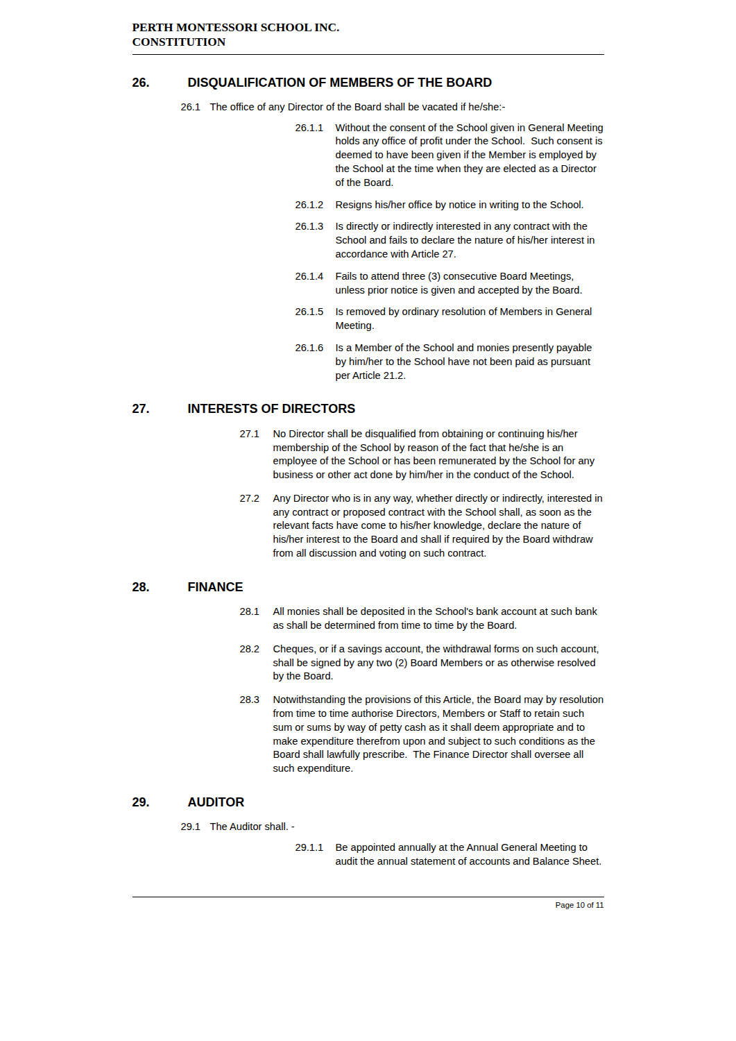PERTH MONTESSORI SCHOOL INC. CONSTITUTION
26. DISQUALIFICATION OF MEMBERS OF THE BOARD
26.1 The office of any Director of the Board shall be vacated if he/she:-
26.1.1 Without the consent of the School given in General Meeting holds any office of profit under the School. Such consent is deemed to have been given if the Member is employed by the School at the time when they are elected as a Director of the Board.
26.1.2 Resigns his/her office by notice in writing to the School.
26.1.3 Is directly or indirectly interested in any contract with the School and fails to declare the nature of his/her interest in accordance with Article 27.
26.1.4 Fails to attend three (3) consecutive Board Meetings, unless prior notice is given and accepted by the Board.
26.1.5 Is removed by ordinary resolution of Members in General Meeting.
26.1.6 Is a Member of the School and monies presently payable by him/her to the School have not been paid as pursuant per Article 21.2.
27. INTERESTS OF DIRECTORS
27.1 No Director shall be disqualified from obtaining or continuing his/her membership of the School by reason of the fact that he/she is an employee of the School or has been remunerated by the School for any business or other act done by him/her in the conduct of the School.
27.2 Any Director who is in any way, whether directly or indirectly, interested in any contract or proposed contract with the School shall, as soon as the relevant facts have come to his/her knowledge, declare the nature of his/her interest to the Board and shall if required by the Board withdraw from all discussion and voting on such contract.
28. FINANCE
28.1 All monies shall be deposited in the School's bank account at such bank as shall be determined from time to time by the Board.
28.2 Cheques, or if a savings account, the withdrawal forms on such account, shall be signed by any two (2) Board Members or as otherwise resolved by the Board.
28.3 Notwithstanding the provisions of this Article, the Board may by resolution from time to time authorise Directors, Members or Staff to retain such sum or sums by way of petty cash as it shall deem appropriate and to make expenditure therefrom upon and subject to such conditions as the Board shall lawfully prescribe. The Finance Director shall oversee all such expenditure.
29. AUDITOR
29.1 The Auditor shall. -
29.1.1 Be appointed annually at the Annual General Meeting to audit the annual statement of accounts and Balance Sheet.
Page 10 of 11